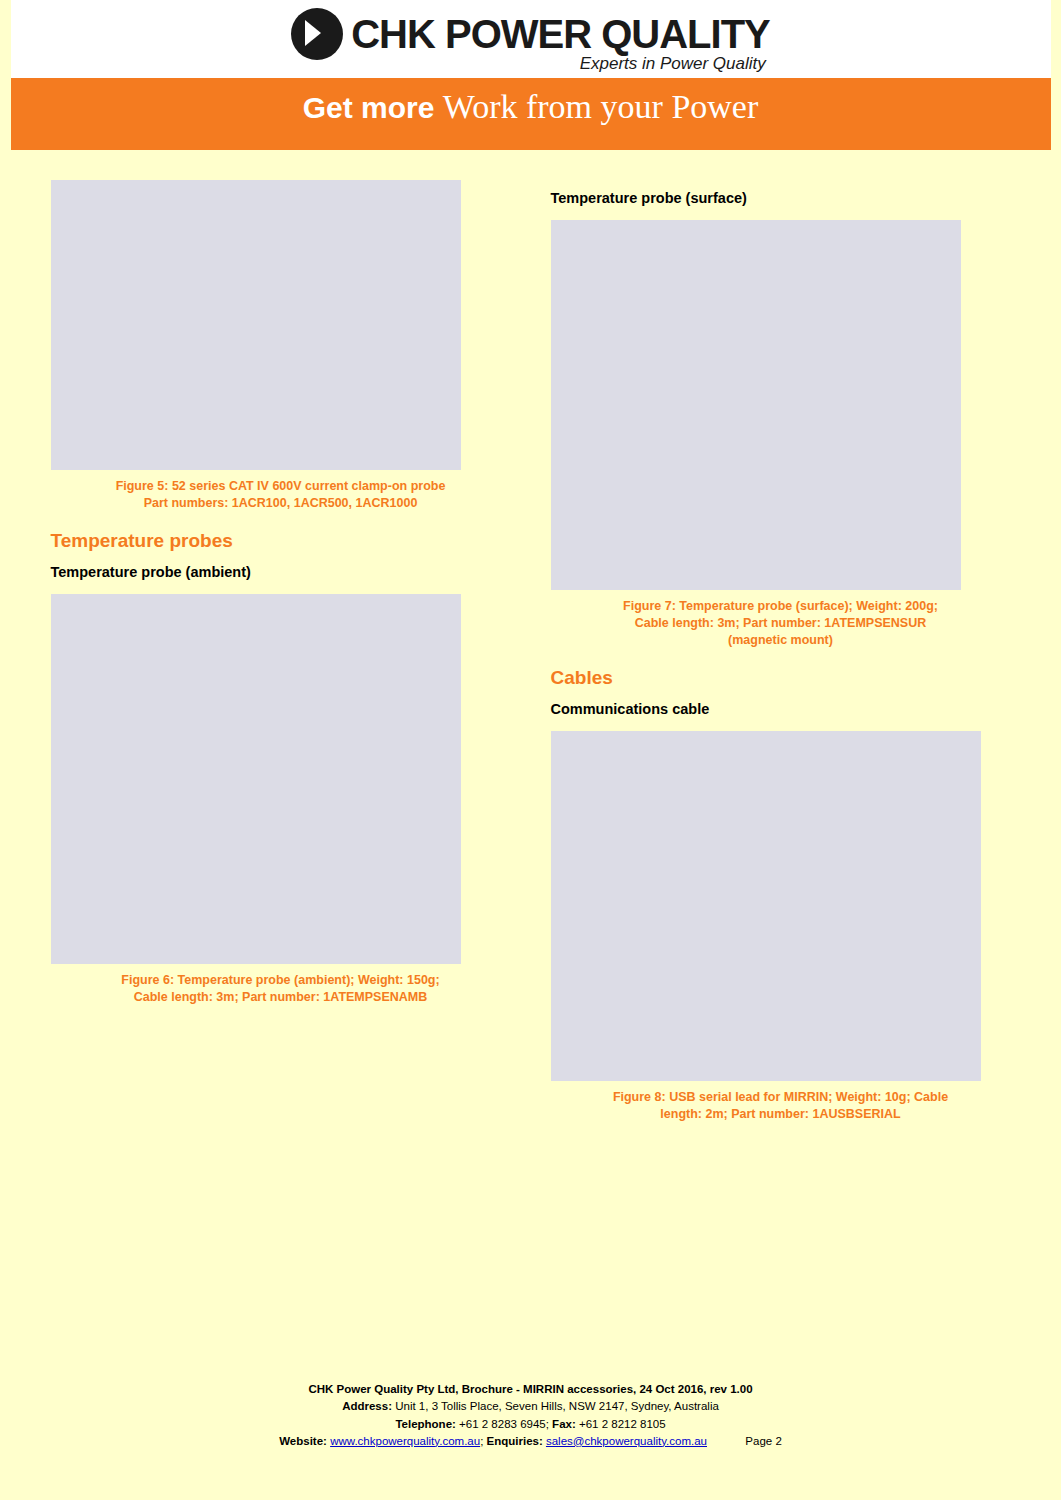CHK POWER QUALITY
Experts in Power Quality
Get more Work from your Power
Figure 5: 52 series CAT IV 600V current clamp-on probe
Part numbers: 1ACR100, 1ACR500, 1ACR1000
Temperature probes
Temperature probe (ambient)
Figure 6: Temperature probe (ambient); Weight: 150g;
Cable length: 3m; Part number: 1ATEMPSENAMB
Temperature probe (surface)
Figure 7: Temperature probe (surface); Weight: 200g;
Cable length: 3m; Part number: 1ATEMPSENSUR
(magnetic mount)
Cables
Communications cable
Figure 8: USB serial lead for MIRRIN; Weight: 10g; Cable
length: 2m; Part number: 1AUSBSERIAL
CHK Power Quality Pty Ltd, Brochure - MIRRIN accessories, 24 Oct 2016, rev 1.00 Address: Unit 1, 3 Tollis Place, Seven Hills, NSW 2147, Sydney, Australia Telephone: +61 2 8283 6945; Fax: +61 2 8212 8105 Website: www.chkpowerquality.com.au; Enquiries: sales@chkpowerquality.com.au Page 2